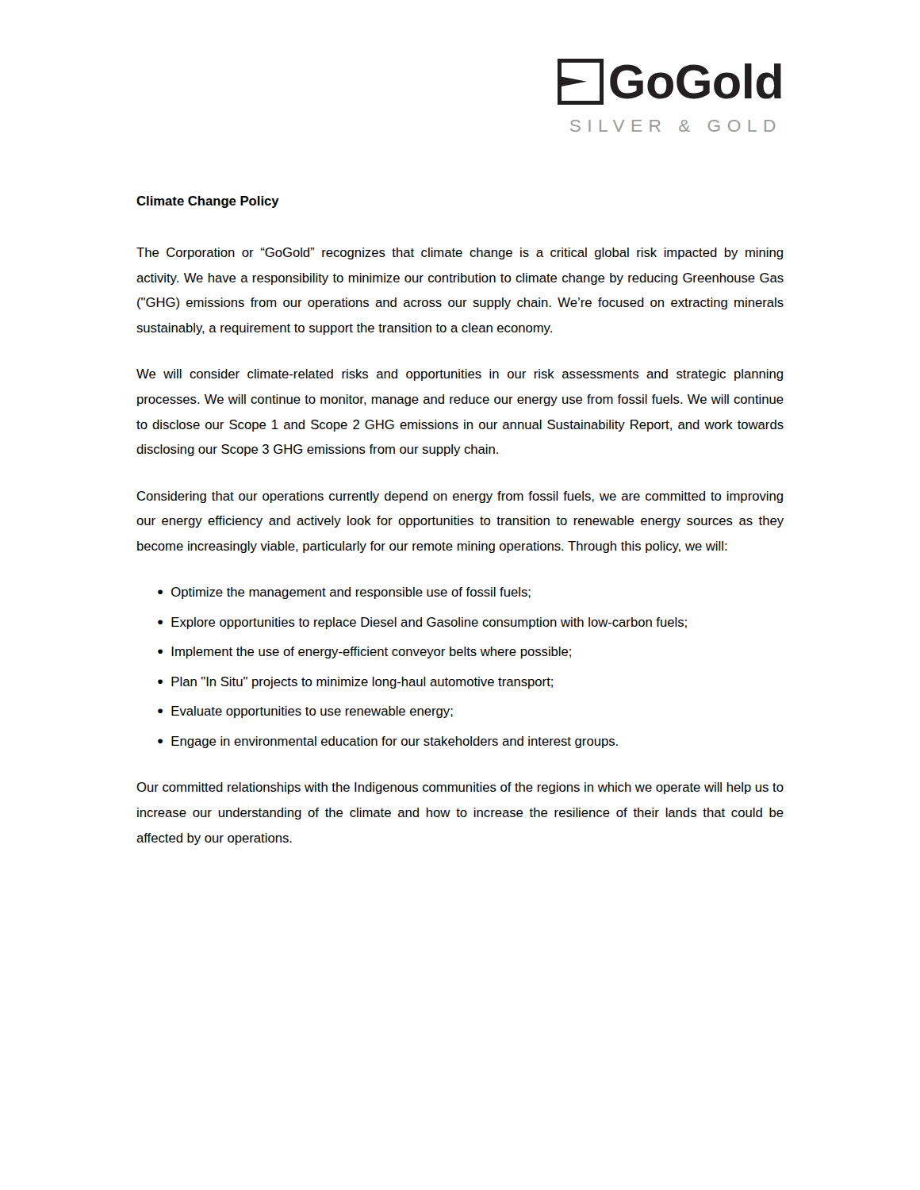GoGold
SILVER & GOLD
Climate Change Policy
The Corporation or “GoGold” recognizes that climate change is a critical global risk impacted by mining activity. We have a responsibility to minimize our contribution to climate change by reducing Greenhouse Gas ("GHG) emissions from our operations and across our supply chain. We’re focused on extracting minerals sustainably, a requirement to support the transition to a clean economy.
We will consider climate-related risks and opportunities in our risk assessments and strategic planning processes. We will continue to monitor, manage and reduce our energy use from fossil fuels. We will continue to disclose our Scope 1 and Scope 2 GHG emissions in our annual Sustainability Report, and work towards disclosing our Scope 3 GHG emissions from our supply chain.
Considering that our operations currently depend on energy from fossil fuels, we are committed to improving our energy efficiency and actively look for opportunities to transition to renewable energy sources as they become increasingly viable, particularly for our remote mining operations. Through this policy, we will:
Optimize the management and responsible use of fossil fuels;
Explore opportunities to replace Diesel and Gasoline consumption with low-carbon fuels;
Implement the use of energy-efficient conveyor belts where possible;
Plan "In Situ" projects to minimize long-haul automotive transport;
Evaluate opportunities to use renewable energy;
Engage in environmental education for our stakeholders and interest groups.
Our committed relationships with the Indigenous communities of the regions in which we operate will help us to increase our understanding of the climate and how to increase the resilience of their lands that could be affected by our operations.